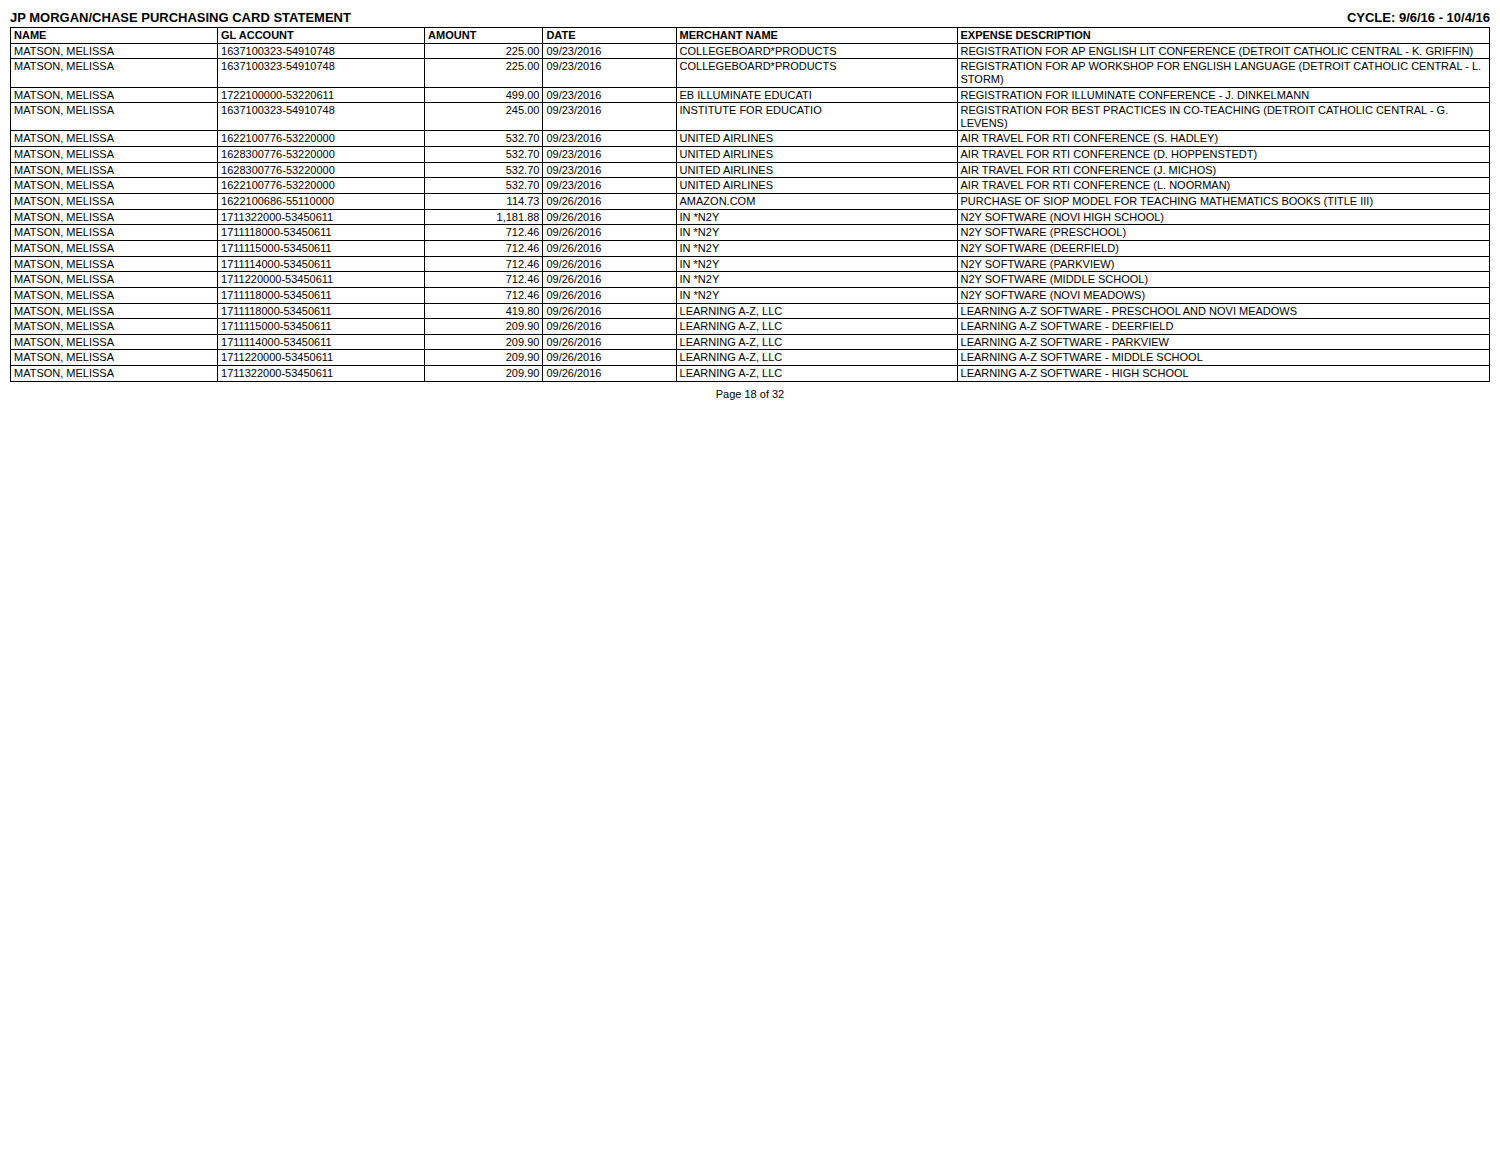JP MORGAN/CHASE PURCHASING CARD STATEMENT CYCLE: 9/6/16 - 10/4/16
| NAME | GL ACCOUNT | AMOUNT | DATE | MERCHANT NAME | EXPENSE DESCRIPTION |
| --- | --- | --- | --- | --- | --- |
| MATSON, MELISSA | 1637100323-54910748 | 225.00 | 09/23/2016 | COLLEGEBOARD*PRODUCTS | REGISTRATION FOR AP ENGLISH LIT CONFERENCE (DETROIT CATHOLIC CENTRAL - K. GRIFFIN) |
| MATSON, MELISSA | 1637100323-54910748 | 225.00 | 09/23/2016 | COLLEGEBOARD*PRODUCTS | REGISTRATION FOR AP WORKSHOP FOR ENGLISH LANGUAGE (DETROIT CATHOLIC CENTRAL - L. STORM) |
| MATSON, MELISSA | 1722100000-53220611 | 499.00 | 09/23/2016 | EB ILLUMINATE EDUCATI | REGISTRATION FOR ILLUMINATE CONFERENCE - J. DINKELMANN |
| MATSON, MELISSA | 1637100323-54910748 | 245.00 | 09/23/2016 | INSTITUTE FOR EDUCATIO | REGISTRATION FOR BEST PRACTICES IN CO-TEACHING (DETROIT CATHOLIC CENTRAL - G. LEVENS) |
| MATSON, MELISSA | 1622100776-53220000 | 532.70 | 09/23/2016 | UNITED AIRLINES | AIR TRAVEL FOR RTI CONFERENCE (S. HADLEY) |
| MATSON, MELISSA | 1628300776-53220000 | 532.70 | 09/23/2016 | UNITED AIRLINES | AIR TRAVEL FOR RTI CONFERENCE (D. HOPPENSTEDT) |
| MATSON, MELISSA | 1628300776-53220000 | 532.70 | 09/23/2016 | UNITED AIRLINES | AIR TRAVEL FOR RTI CONFERENCE (J. MICHOS) |
| MATSON, MELISSA | 1622100776-53220000 | 532.70 | 09/23/2016 | UNITED AIRLINES | AIR TRAVEL FOR RTI CONFERENCE (L. NOORMAN) |
| MATSON, MELISSA | 1622100686-55110000 | 114.73 | 09/26/2016 | AMAZON.COM | PURCHASE OF SIOP MODEL FOR TEACHING MATHEMATICS BOOKS (TITLE III) |
| MATSON, MELISSA | 1711322000-53450611 | 1,181.88 | 09/26/2016 | IN *N2Y | N2Y SOFTWARE (NOVI HIGH SCHOOL) |
| MATSON, MELISSA | 1711118000-53450611 | 712.46 | 09/26/2016 | IN *N2Y | N2Y SOFTWARE (PRESCHOOL) |
| MATSON, MELISSA | 1711115000-53450611 | 712.46 | 09/26/2016 | IN *N2Y | N2Y SOFTWARE (DEERFIELD) |
| MATSON, MELISSA | 1711114000-53450611 | 712.46 | 09/26/2016 | IN *N2Y | N2Y SOFTWARE (PARKVIEW) |
| MATSON, MELISSA | 1711220000-53450611 | 712.46 | 09/26/2016 | IN *N2Y | N2Y SOFTWARE (MIDDLE SCHOOL) |
| MATSON, MELISSA | 1711118000-53450611 | 712.46 | 09/26/2016 | IN *N2Y | N2Y SOFTWARE (NOVI MEADOWS) |
| MATSON, MELISSA | 1711118000-53450611 | 419.80 | 09/26/2016 | LEARNING A-Z, LLC | LEARNING A-Z SOFTWARE - PRESCHOOL AND NOVI MEADOWS |
| MATSON, MELISSA | 1711115000-53450611 | 209.90 | 09/26/2016 | LEARNING A-Z, LLC | LEARNING A-Z SOFTWARE - DEERFIELD |
| MATSON, MELISSA | 1711114000-53450611 | 209.90 | 09/26/2016 | LEARNING A-Z, LLC | LEARNING A-Z SOFTWARE - PARKVIEW |
| MATSON, MELISSA | 1711220000-53450611 | 209.90 | 09/26/2016 | LEARNING A-Z, LLC | LEARNING A-Z SOFTWARE - MIDDLE SCHOOL |
| MATSON, MELISSA | 1711322000-53450611 | 209.90 | 09/26/2016 | LEARNING A-Z, LLC | LEARNING A-Z SOFTWARE - HIGH SCHOOL |
Page 18 of 32